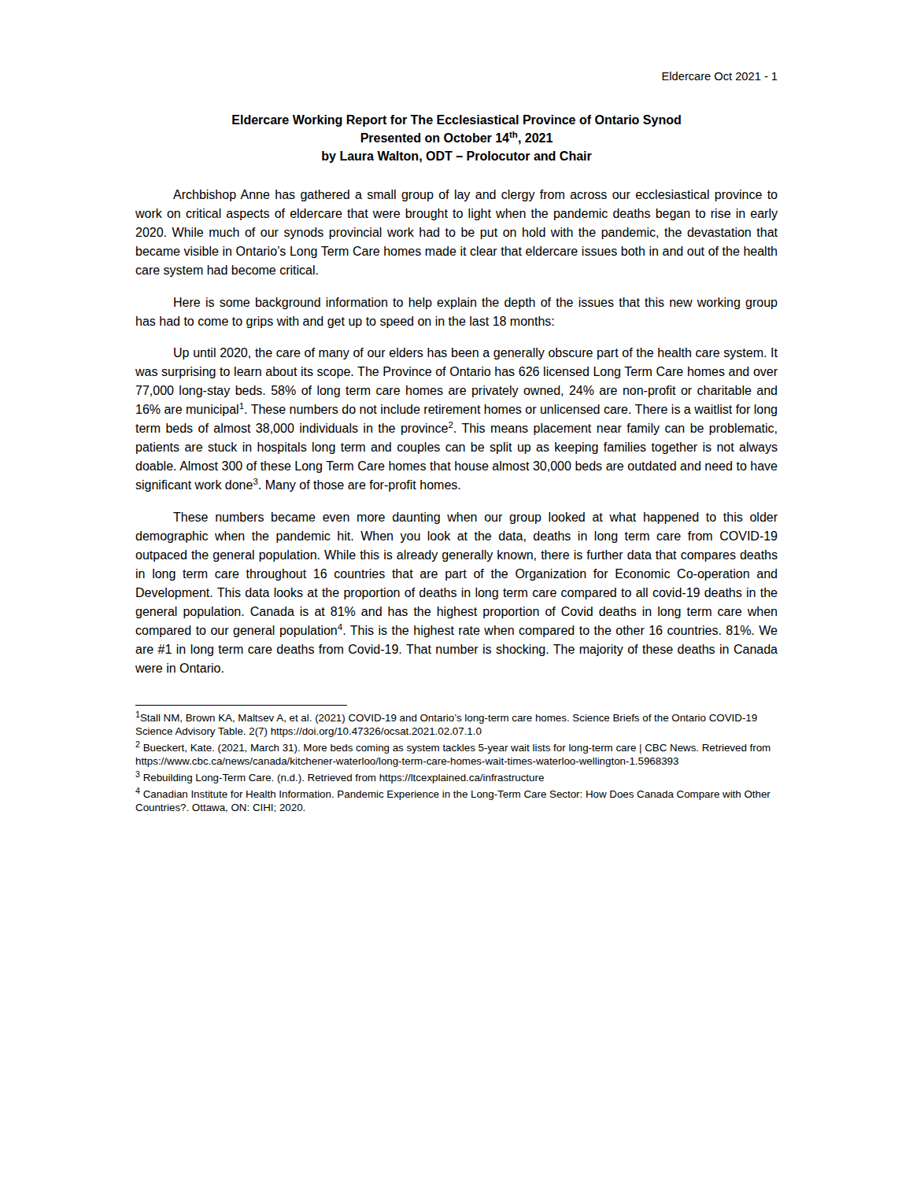Eldercare Oct 2021 - 1
Eldercare Working Report for The Ecclesiastical Province of Ontario Synod Presented on October 14th, 2021 by Laura Walton, ODT – Prolocutor and Chair
Archbishop Anne has gathered a small group of lay and clergy from across our ecclesiastical province to work on critical aspects of eldercare that were brought to light when the pandemic deaths began to rise in early 2020. While much of our synods provincial work had to be put on hold with the pandemic, the devastation that became visible in Ontario’s Long Term Care homes made it clear that eldercare issues both in and out of the health care system had become critical.
Here is some background information to help explain the depth of the issues that this new working group has had to come to grips with and get up to speed on in the last 18 months:
Up until 2020, the care of many of our elders has been a generally obscure part of the health care system. It was surprising to learn about its scope. The Province of Ontario has 626 licensed Long Term Care homes and over 77,000 long-stay beds. 58% of long term care homes are privately owned, 24% are non-profit or charitable and 16% are municipal1. These numbers do not include retirement homes or unlicensed care. There is a waitlist for long term beds of almost 38,000 individuals in the province2. This means placement near family can be problematic, patients are stuck in hospitals long term and couples can be split up as keeping families together is not always doable. Almost 300 of these Long Term Care homes that house almost 30,000 beds are outdated and need to have significant work done3. Many of those are for-profit homes.
These numbers became even more daunting when our group looked at what happened to this older demographic when the pandemic hit. When you look at the data, deaths in long term care from COVID-19 outpaced the general population. While this is already generally known, there is further data that compares deaths in long term care throughout 16 countries that are part of the Organization for Economic Co-operation and Development. This data looks at the proportion of deaths in long term care compared to all covid-19 deaths in the general population. Canada is at 81% and has the highest proportion of Covid deaths in long term care when compared to our general population4. This is the highest rate when compared to the other 16 countries. 81%. We are #1 in long term care deaths from Covid-19. That number is shocking. The majority of these deaths in Canada were in Ontario.
1Stall NM, Brown KA, Maltsev A, et al. (2021) COVID-19 and Ontario’s long-term care homes. Science Briefs of the Ontario COVID-19 Science Advisory Table. 2(7) https://doi.org/10.47326/ocsat.2021.02.07.1.0
2 Bueckert, Kate. (2021, March 31). More beds coming as system tackles 5-year wait lists for long-term care | CBC News. Retrieved from https://www.cbc.ca/news/canada/kitchener-waterloo/long-term-care-homes-wait-times-waterloo-wellington-1.5968393
3 Rebuilding Long-Term Care. (n.d.). Retrieved from https://ltcexplained.ca/infrastructure
4 Canadian Institute for Health Information. Pandemic Experience in the Long-Term Care Sector: How Does Canada Compare with Other Countries?. Ottawa, ON: CIHI; 2020.